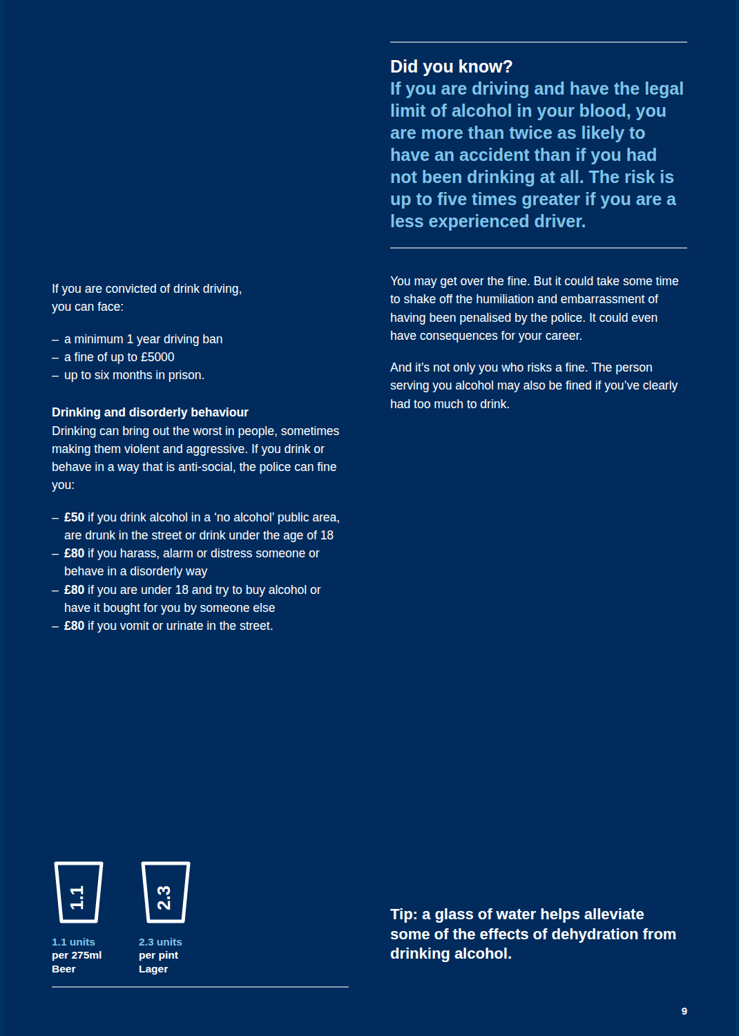If you are convicted of drink driving,
you can face:
a minimum 1 year driving ban
a fine of up to £5000
up to six months in prison.
Drinking and disorderly behaviour
Drinking can bring out the worst in people, sometimes making them violent and aggressive. If you drink or behave in a way that is anti-social, the police can fine you:
£50 if you drink alcohol in a ‘no alcohol’ public area, are drunk in the street or drink under the age of 18
£80 if you harass, alarm or distress someone or behave in a disorderly way
£80 if you are under 18 and try to buy alcohol or have it bought for you by someone else
£80 if you vomit or urinate in the street.
Did you know?
If you are driving and have the legal limit of alcohol in your blood, you are more than twice as likely to have an accident than if you had not been drinking at all. The risk is up to five times greater if you are a less experienced driver.
You may get over the fine. But it could take some time to shake off the humiliation and embarrassment of having been penalised by the police. It could even have consequences for your career.
And it’s not only you who risks a fine. The person serving you alcohol may also be fined if you’ve clearly had too much to drink.
1.1
2.3
1.1 units
per 275ml
Beer
2.3 units
per pint
Lager
Tip: a glass of water helps alleviate some of the effects of dehydration from drinking alcohol.
9